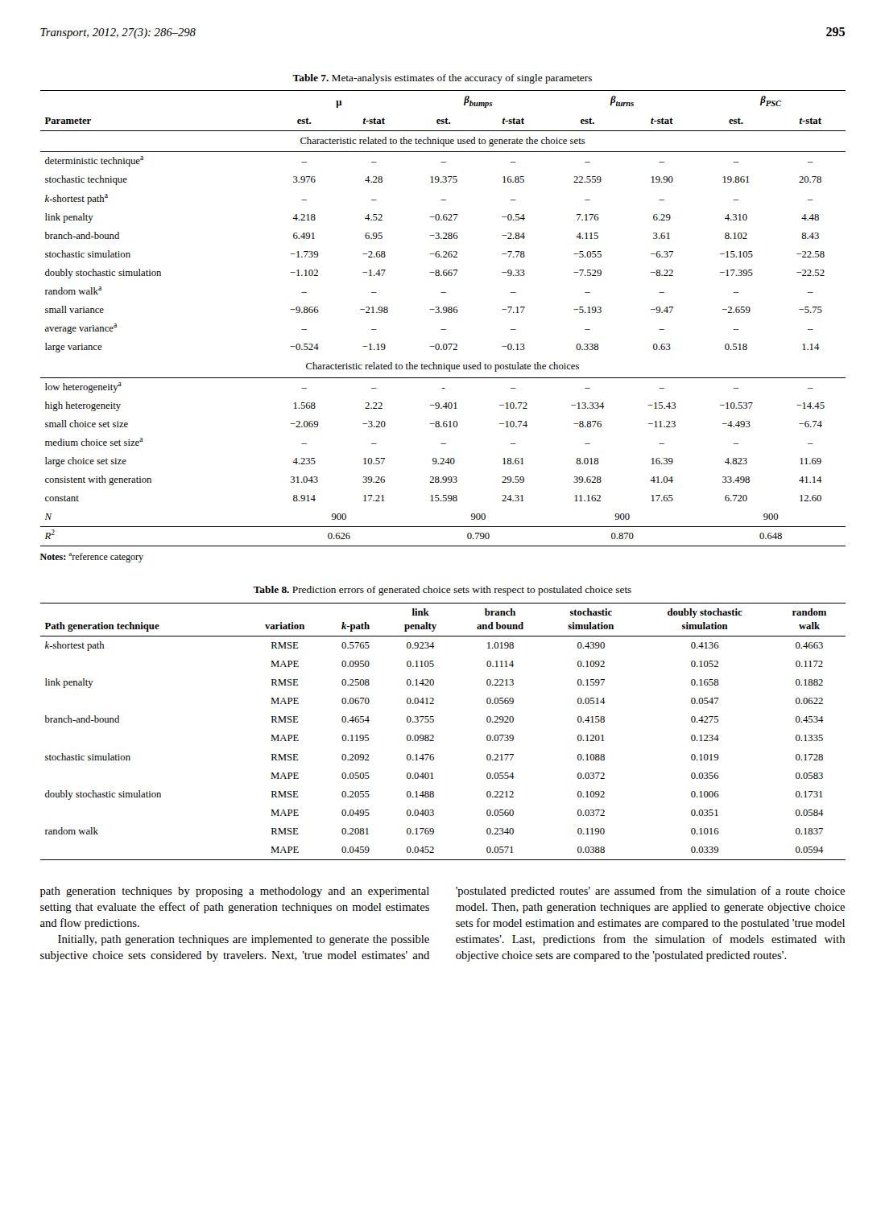Transport, 2012, 27(3): 286–298 295
Table 7. Meta-analysis estimates of the accuracy of single parameters
| | μ | β bumps | β turns | β PSC |
| --- | --- | --- | --- | --- |
| Parameter | est. | t -stat | est. | t -stat | est. | t -stat | est. | t -stat |
| Characteristic related to the technique used to generate the choice sets |
| deterministic technique a | – | – | – | – | – | – | – | – |
| stochastic technique | 3.976 | 4.28 | 19.375 | 16.85 | 22.559 | 19.90 | 19.861 | 20.78 |
| k -shortest path a | – | – | – | – | – | – | – | – |
| link penalty | 4.218 | 4.52 | −0.627 | −0.54 | 7.176 | 6.29 | 4.310 | 4.48 |
| branch-and-bound | 6.491 | 6.95 | −3.286 | −2.84 | 4.115 | 3.61 | 8.102 | 8.43 |
| stochastic simulation | −1.739 | −2.68 | −6.262 | −7.78 | −5.055 | −6.37 | −15.105 | −22.58 |
| doubly stochastic simulation | −1.102 | −1.47 | −8.667 | −9.33 | −7.529 | −8.22 | −17.395 | −22.52 |
| random walk a | – | – | – | – | – | – | – | – |
| small variance | −9.866 | −21.98 | −3.986 | −7.17 | −5.193 | −9.47 | −2.659 | −5.75 |
| average variance a | – | – | – | – | – | – | – | – |
| large variance | −0.524 | −1.19 | −0.072 | −0.13 | 0.338 | 0.63 | 0.518 | 1.14 |
| Characteristic related to the technique used to postulate the choices |
| low heterogeneity a | – | – | - | – | – | – | – | – |
| high heterogeneity | 1.568 | 2.22 | −9.401 | −10.72 | −13.334 | −15.43 | −10.537 | −14.45 |
| small choice set size | −2.069 | −3.20 | −8.610 | −10.74 | −8.876 | −11.23 | −4.493 | −6.74 |
| medium choice set size a | – | – | – | – | – | – | – | – |
| large choice set size | 4.235 | 10.57 | 9.240 | 18.61 | 8.018 | 16.39 | 4.823 | 11.69 |
| consistent with generation | 31.043 | 39.26 | 28.993 | 29.59 | 39.628 | 41.04 | 33.498 | 41.14 |
| constant | 8.914 | 17.21 | 15.598 | 24.31 | 11.162 | 17.65 | 6.720 | 12.60 |
| N | 900 | 900 | 900 | 900 |
| R 2 | 0.626 | 0.790 | 0.870 | 0.648 |
Notes: areference category
Table 8. Prediction errors of generated choice sets with respect to postulated choice sets
| Path generation technique | variation | k -path | link penalty | branch and bound | stochastic simulation | doubly stochastic simulation | random walk |
| --- | --- | --- | --- | --- | --- | --- | --- |
| k -shortest path | RMSE | 0.5765 | 0.9234 | 1.0198 | 0.4390 | 0.4136 | 0.4663 |
| | MAPE | 0.0950 | 0.1105 | 0.1114 | 0.1092 | 0.1052 | 0.1172 |
| link penalty | RMSE | 0.2508 | 0.1420 | 0.2213 | 0.1597 | 0.1658 | 0.1882 |
| | MAPE | 0.0670 | 0.0412 | 0.0569 | 0.0514 | 0.0547 | 0.0622 |
| branch-and-bound | RMSE | 0.4654 | 0.3755 | 0.2920 | 0.4158 | 0.4275 | 0.4534 |
| | MAPE | 0.1195 | 0.0982 | 0.0739 | 0.1201 | 0.1234 | 0.1335 |
| stochastic simulation | RMSE | 0.2092 | 0.1476 | 0.2177 | 0.1088 | 0.1019 | 0.1728 |
| | MAPE | 0.0505 | 0.0401 | 0.0554 | 0.0372 | 0.0356 | 0.0583 |
| doubly stochastic simulation | RMSE | 0.2055 | 0.1488 | 0.2212 | 0.1092 | 0.1006 | 0.1731 |
| | MAPE | 0.0495 | 0.0403 | 0.0560 | 0.0372 | 0.0351 | 0.0584 |
| random walk | RMSE | 0.2081 | 0.1769 | 0.2340 | 0.1190 | 0.1016 | 0.1837 |
| | MAPE | 0.0459 | 0.0452 | 0.0571 | 0.0388 | 0.0339 | 0.0594 |
path generation techniques by proposing a methodology and an experimental setting that evaluate the effect of path generation techniques on model estimates and flow predictions.
Initially, path generation techniques are implemented to generate the possible subjective choice sets considered by travelers. Next, 'true model estimates' and 'postulated predicted routes' are assumed from the simulation of a route choice model. Then, path generation techniques are applied to generate objective choice sets for model estimation and estimates are compared to the postulated 'true model estimates'. Last, predictions from the simulation of models estimated with objective choice sets are compared to the 'postulated predicted routes'.